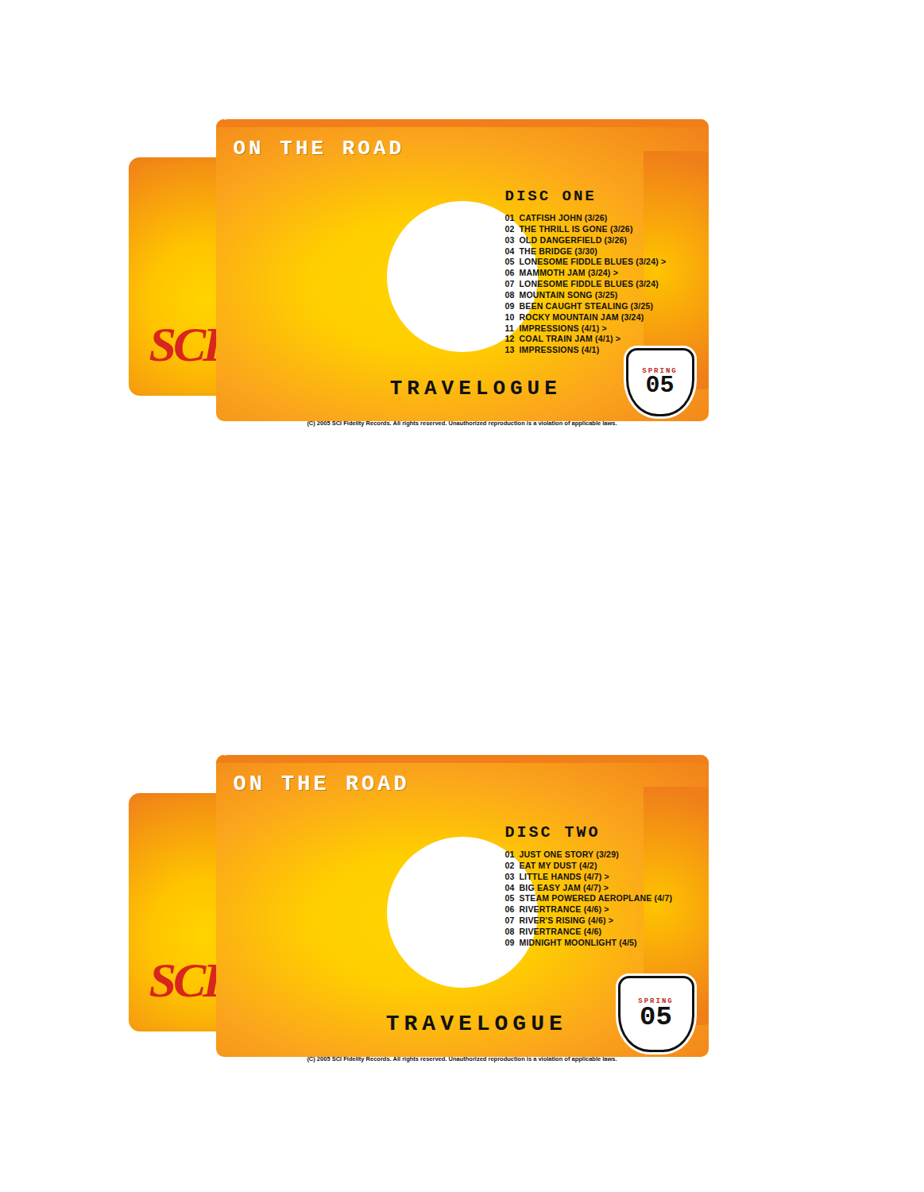SCI
THE
STRING CHEESE INCIDENT
ON THE ROAD
DISC ONE
01 CATFISH JOHN (3/26)
02 THE THRILL IS GONE (3/26)
03 OLD DANGERFIELD (3/26)
04 THE BRIDGE (3/30)
05 LONESOME FIDDLE BLUES (3/24) >
06 MAMMOTH JAM (3/24) >
07 LONESOME FIDDLE BLUES (3/24)
08 MOUNTAIN SONG (3/25)
09 BEEN CAUGHT STEALING (3/25)
10 ROCKY MOUNTAIN JAM (3/24)
11 IMPRESSIONS (4/1) >
12 COAL TRAIN JAM (4/1) >
13 IMPRESSIONS (4/1)
TRAVELOGUE
SPRING 05
(C) 2005 SCI Fidelity Records. All rights reserved. Unauthorized reproduction is a violation of applicable laws.
SCI
THE
STRING CHEESE INCIDENT
ON THE ROAD
DISC TWO
01 JUST ONE STORY (3/29)
02 EAT MY DUST (4/2)
03 LITTLE HANDS (4/7) >
04 BIG EASY JAM (4/7) >
05 STEAM POWERED AEROPLANE (4/7)
06 RIVERTRANCE (4/6) >
07 RIVER'S RISING (4/6) >
08 RIVERTRANCE (4/6)
09 MIDNIGHT MOONLIGHT (4/5)
TRAVELOGUE
SPRING 05
(C) 2005 SCI Fidelity Records. All rights reserved. Unauthorized reproduction is a violation of applicable laws.